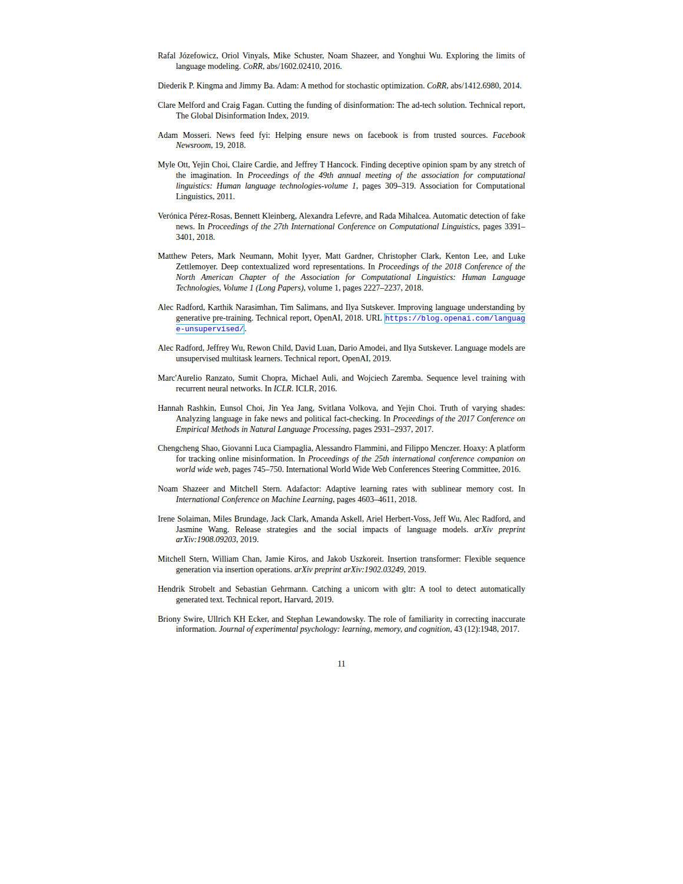Rafal Józefowicz, Oriol Vinyals, Mike Schuster, Noam Shazeer, and Yonghui Wu. Exploring the limits of language modeling. CoRR, abs/1602.02410, 2016.
Diederik P. Kingma and Jimmy Ba. Adam: A method for stochastic optimization. CoRR, abs/1412.6980, 2014.
Clare Melford and Craig Fagan. Cutting the funding of disinformation: The ad-tech solution. Technical report, The Global Disinformation Index, 2019.
Adam Mosseri. News feed fyi: Helping ensure news on facebook is from trusted sources. Facebook Newsroom, 19, 2018.
Myle Ott, Yejin Choi, Claire Cardie, and Jeffrey T Hancock. Finding deceptive opinion spam by any stretch of the imagination. In Proceedings of the 49th annual meeting of the association for computational linguistics: Human language technologies-volume 1, pages 309–319. Association for Computational Linguistics, 2011.
Verónica Pérez-Rosas, Bennett Kleinberg, Alexandra Lefevre, and Rada Mihalcea. Automatic detection of fake news. In Proceedings of the 27th International Conference on Computational Linguistics, pages 3391–3401, 2018.
Matthew Peters, Mark Neumann, Mohit Iyyer, Matt Gardner, Christopher Clark, Kenton Lee, and Luke Zettlemoyer. Deep contextualized word representations. In Proceedings of the 2018 Conference of the North American Chapter of the Association for Computational Linguistics: Human Language Technologies, Volume 1 (Long Papers), volume 1, pages 2227–2237, 2018.
Alec Radford, Karthik Narasimhan, Tim Salimans, and Ilya Sutskever. Improving language understanding by generative pre-training. Technical report, OpenAI, 2018. URL https://blog.openai.com/language-unsupervised/.
Alec Radford, Jeffrey Wu, Rewon Child, David Luan, Dario Amodei, and Ilya Sutskever. Language models are unsupervised multitask learners. Technical report, OpenAI, 2019.
Marc'Aurelio Ranzato, Sumit Chopra, Michael Auli, and Wojciech Zaremba. Sequence level training with recurrent neural networks. In ICLR. ICLR, 2016.
Hannah Rashkin, Eunsol Choi, Jin Yea Jang, Svitlana Volkova, and Yejin Choi. Truth of varying shades: Analyzing language in fake news and political fact-checking. In Proceedings of the 2017 Conference on Empirical Methods in Natural Language Processing, pages 2931–2937, 2017.
Chengcheng Shao, Giovanni Luca Ciampaglia, Alessandro Flammini, and Filippo Menczer. Hoaxy: A platform for tracking online misinformation. In Proceedings of the 25th international conference companion on world wide web, pages 745–750. International World Wide Web Conferences Steering Committee, 2016.
Noam Shazeer and Mitchell Stern. Adafactor: Adaptive learning rates with sublinear memory cost. In International Conference on Machine Learning, pages 4603–4611, 2018.
Irene Solaiman, Miles Brundage, Jack Clark, Amanda Askell, Ariel Herbert-Voss, Jeff Wu, Alec Radford, and Jasmine Wang. Release strategies and the social impacts of language models. arXiv preprint arXiv:1908.09203, 2019.
Mitchell Stern, William Chan, Jamie Kiros, and Jakob Uszkoreit. Insertion transformer: Flexible sequence generation via insertion operations. arXiv preprint arXiv:1902.03249, 2019.
Hendrik Strobelt and Sebastian Gehrmann. Catching a unicorn with gltr: A tool to detect automatically generated text. Technical report, Harvard, 2019.
Briony Swire, Ullrich KH Ecker, and Stephan Lewandowsky. The role of familiarity in correcting inaccurate information. Journal of experimental psychology: learning, memory, and cognition, 43 (12):1948, 2017.
11